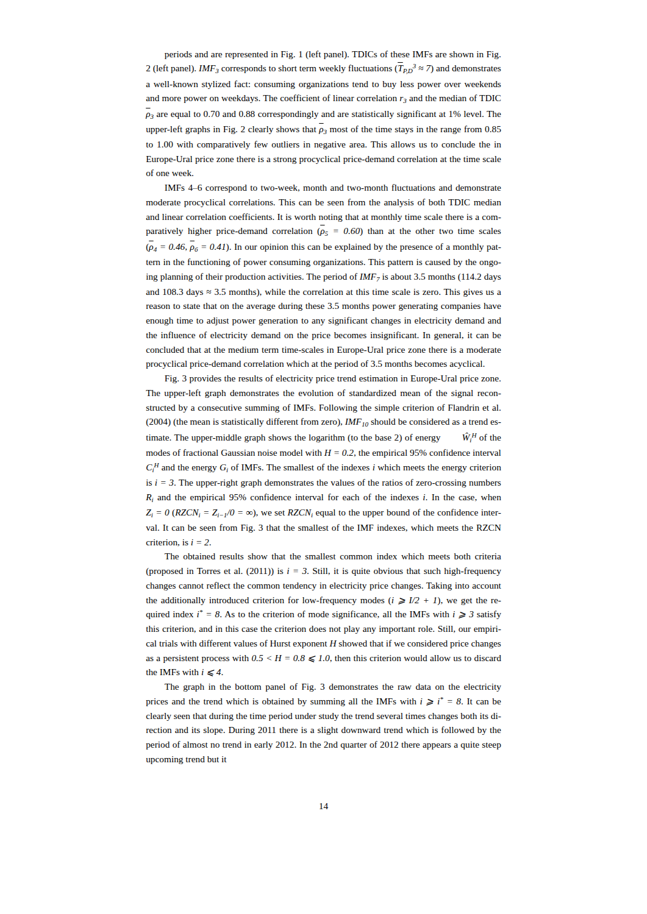periods and are represented in Fig. 1 (left panel). TDICs of these IMFs are shown in Fig. 2 (left panel). IMF3 corresponds to short term weekly fluctuations (TP,D3 ≈ 7) and demonstrates a well-known stylized fact: consuming organizations tend to buy less power over weekends and more power on weekdays. The coefficient of linear correlation r3 and the median of TDIC ρ3 are equal to 0.70 and 0.88 correspondingly and are statistically significant at 1% level. The upper-left graphs in Fig. 2 clearly shows that ρ3 most of the time stays in the range from 0.85 to 1.00 with comparatively few outliers in negative area. This allows us to conclude the in Europe-Ural price zone there is a strong procyclical price-demand correlation at the time scale of one week.
IMFs 4–6 correspond to two-week, month and two-month fluctuations and demonstrate moderate procyclical correlations. This can be seen from the analysis of both TDIC median and linear correlation coefficients. It is worth noting that at monthly time scale there is a comparatively higher price-demand correlation (ρ5 = 0.60) than at the other two time scales (ρ4 = 0.46, ρ6 = 0.41). In our opinion this can be explained by the presence of a monthly pattern in the functioning of power consuming organizations. This pattern is caused by the ongoing planning of their production activities. The period of IMF7 is about 3.5 months (114.2 days and 108.3 days ≈ 3.5 months), while the correlation at this time scale is zero. This gives us a reason to state that on the average during these 3.5 months power generating companies have enough time to adjust power generation to any significant changes in electricity demand and the influence of electricity demand on the price becomes insignificant. In general, it can be concluded that at the medium term time-scales in Europe-Ural price zone there is a moderate procyclical price-demand correlation which at the period of 3.5 months becomes acyclical.
Fig. 3 provides the results of electricity price trend estimation in Europe-Ural price zone. The upper-left graph demonstrates the evolution of standardized mean of the signal reconstructed by a consecutive summing of IMFs. Following the simple criterion of Flandrin et al. (2004) (the mean is statistically different from zero), IMF10 should be considered as a trend estimate. The upper-middle graph shows the logarithm (to the base 2) of energy ŴiH of the modes of fractional Gaussian noise model with H = 0.2, the empirical 95% confidence interval CiH and the energy Gi of IMFs. The smallest of the indexes i which meets the energy criterion is i = 3. The upper-right graph demonstrates the values of the ratios of zero-crossing numbers Ri and the empirical 95% confidence interval for each of the indexes i. In the case, when Zi = 0 (RZCNi = Zi−1/0 = ∞), we set RZCNi equal to the upper bound of the confidence interval. It can be seen from Fig. 3 that the smallest of the IMF indexes, which meets the RZCN criterion, is i = 2.
The obtained results show that the smallest common index which meets both criteria (proposed in Torres et al. (2011)) is i = 3. Still, it is quite obvious that such high-frequency changes cannot reflect the common tendency in electricity price changes. Taking into account the additionally introduced criterion for low-frequency modes (i ⩾ I/2 + 1), we get the required index i* = 8. As to the criterion of mode significance, all the IMFs with i ⩾ 3 satisfy this criterion, and in this case the criterion does not play any important role. Still, our empirical trials with different values of Hurst exponent H showed that if we considered price changes as a persistent process with 0.5 < H = 0.8 ⩽ 1.0, then this criterion would allow us to discard the IMFs with i ⩽ 4.
The graph in the bottom panel of Fig. 3 demonstrates the raw data on the electricity prices and the trend which is obtained by summing all the IMFs with i ⩾ i* = 8. It can be clearly seen that during the time period under study the trend several times changes both its direction and its slope. During 2011 there is a slight downward trend which is followed by the period of almost no trend in early 2012. In the 2nd quarter of 2012 there appears a quite steep upcoming trend but it
14